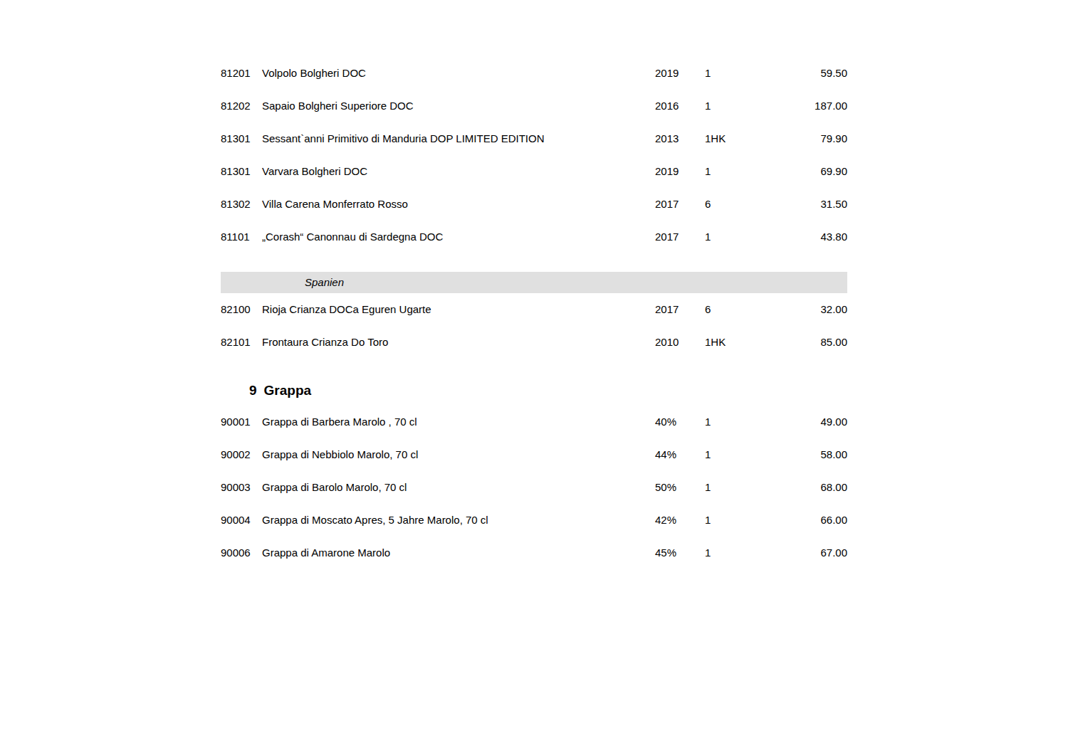| 81201 | Volpolo Bolgheri DOC | 2019 | 1 | 59.50 |
| 81202 | Sapaio Bolgheri Superiore DOC | 2016 | 1 | 187.00 |
| 81301 | Sessant`anni Primitivo di Manduria DOP LIMITED EDITION | 2013 | 1HK | 79.90 |
| 81301 | Varvara Bolgheri DOC | 2019 | 1 | 69.90 |
| 81302 | Villa Carena Monferrato Rosso | 2017 | 6 | 31.50 |
| 81101 | „Corash“ Canonnau di Sardegna DOC | 2017 | 1 | 43.80 |
| | Spanien | | | |
| 82100 | Rioja Crianza DOCa Eguren Ugarte | 2017 | 6 | 32.00 |
| 82101 | Frontaura Crianza Do Toro | 2010 | 1HK | 85.00 |
9 Grappa
| 90001 | Grappa di Barbera Marolo , 70 cl | 40% | 1 | 49.00 |
| 90002 | Grappa di Nebbiolo Marolo, 70 cl | 44% | 1 | 58.00 |
| 90003 | Grappa di Barolo Marolo, 70 cl | 50% | 1 | 68.00 |
| 90004 | Grappa di Moscato Apres, 5 Jahre Marolo, 70 cl | 42% | 1 | 66.00 |
| 90006 | Grappa di Amarone Marolo | 45% | 1 | 67.00 |